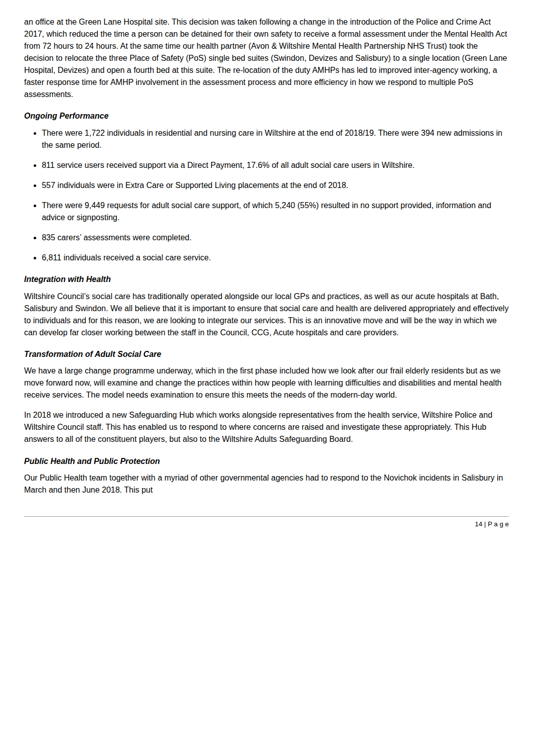an office at the Green Lane Hospital site. This decision was taken following a change in the introduction of the Police and Crime Act 2017, which reduced the time a person can be detained for their own safety to receive a formal assessment under the Mental Health Act from 72 hours to 24 hours. At the same time our health partner (Avon & Wiltshire Mental Health Partnership NHS Trust) took the decision to relocate the three Place of Safety (PoS) single bed suites (Swindon, Devizes and Salisbury) to a single location (Green Lane Hospital, Devizes) and open a fourth bed at this suite. The re-location of the duty AMHPs has led to improved inter-agency working, a faster response time for AMHP involvement in the assessment process and more efficiency in how we respond to multiple PoS assessments.
Ongoing Performance
There were 1,722 individuals in residential and nursing care in Wiltshire at the end of 2018/19. There were 394 new admissions in the same period.
811 service users received support via a Direct Payment, 17.6% of all adult social care users in Wiltshire.
557 individuals were in Extra Care or Supported Living placements at the end of 2018.
There were 9,449 requests for adult social care support, of which 5,240 (55%) resulted in no support provided, information and advice or signposting.
835 carers’ assessments were completed.
6,811 individuals received a social care service.
Integration with Health
Wiltshire Council’s social care has traditionally operated alongside our local GPs and practices, as well as our acute hospitals at Bath, Salisbury and Swindon. We all believe that it is important to ensure that social care and health are delivered appropriately and effectively to individuals and for this reason, we are looking to integrate our services. This is an innovative move and will be the way in which we can develop far closer working between the staff in the Council, CCG, Acute hospitals and care providers.
Transformation of Adult Social Care
We have a large change programme underway, which in the first phase included how we look after our frail elderly residents but as we move forward now, will examine and change the practices within how people with learning difficulties and disabilities and mental health receive services. The model needs examination to ensure this meets the needs of the modern-day world.
In 2018 we introduced a new Safeguarding Hub which works alongside representatives from the health service, Wiltshire Police and Wiltshire Council staff. This has enabled us to respond to where concerns are raised and investigate these appropriately. This Hub answers to all of the constituent players, but also to the Wiltshire Adults Safeguarding Board.
Public Health and Public Protection
Our Public Health team together with a myriad of other governmental agencies had to respond to the Novichok incidents in Salisbury in March and then June 2018. This put
14 | P a g e